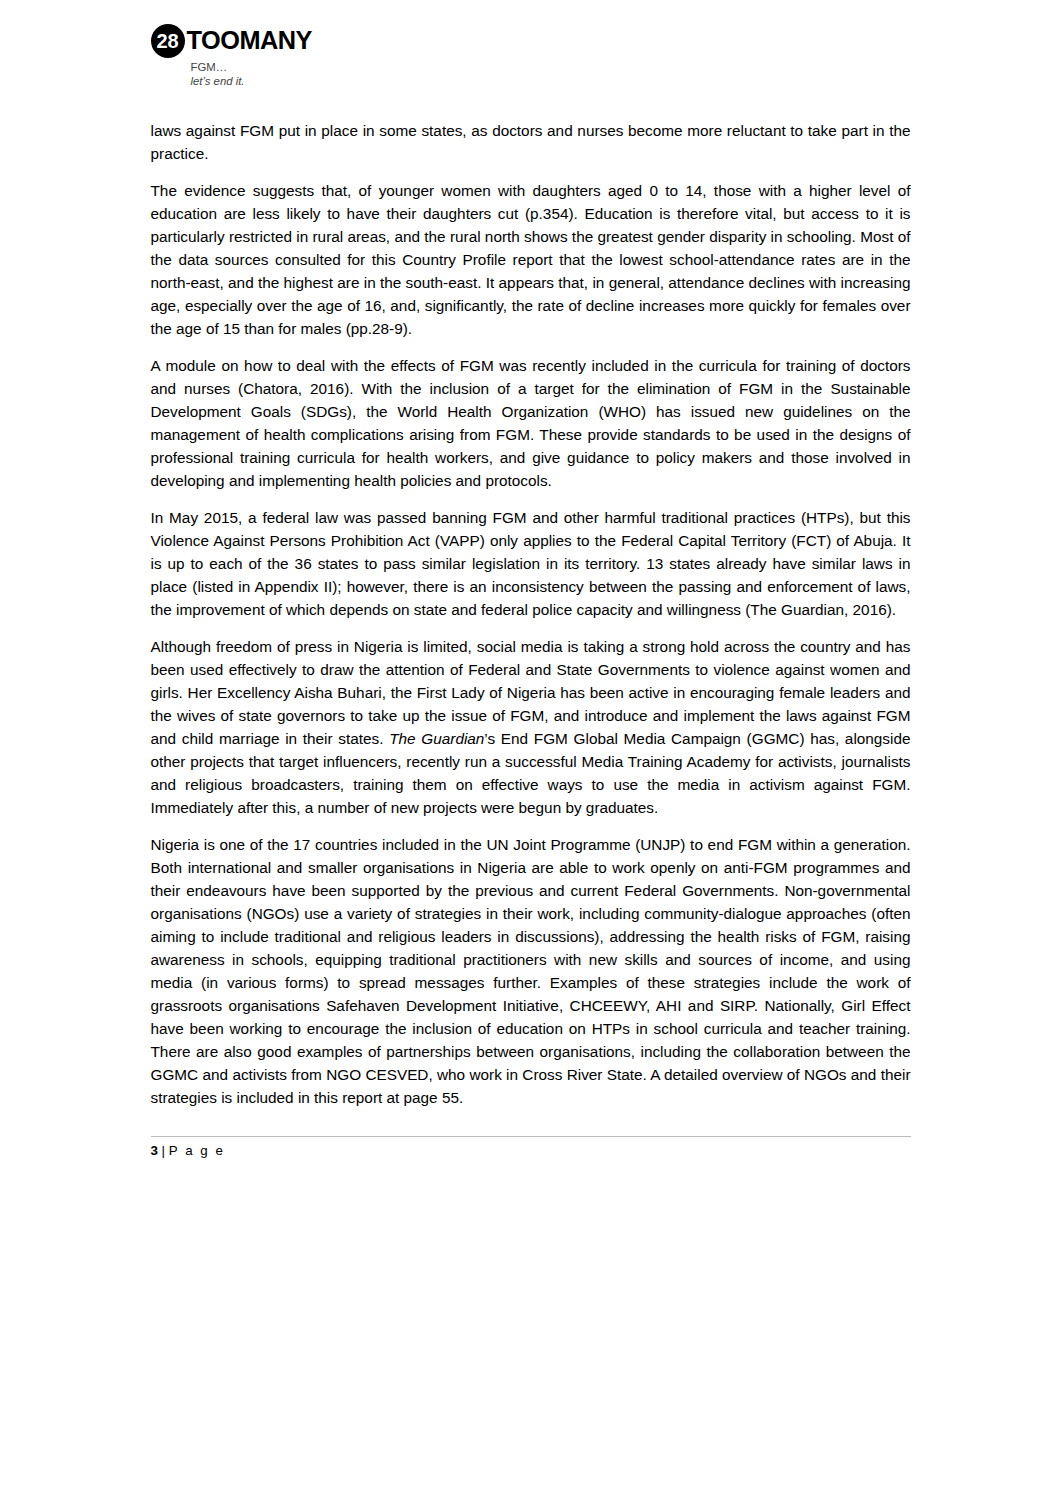28 TOO MANY
FGM…
let’s end it.
laws against FGM put in place in some states, as doctors and nurses become more reluctant to take part in the practice.
The evidence suggests that, of younger women with daughters aged 0 to 14, those with a higher level of education are less likely to have their daughters cut (p.354). Education is therefore vital, but access to it is particularly restricted in rural areas, and the rural north shows the greatest gender disparity in schooling. Most of the data sources consulted for this Country Profile report that the lowest school-attendance rates are in the north-east, and the highest are in the south-east. It appears that, in general, attendance declines with increasing age, especially over the age of 16, and, significantly, the rate of decline increases more quickly for females over the age of 15 than for males (pp.28-9).
A module on how to deal with the effects of FGM was recently included in the curricula for training of doctors and nurses (Chatora, 2016). With the inclusion of a target for the elimination of FGM in the Sustainable Development Goals (SDGs), the World Health Organization (WHO) has issued new guidelines on the management of health complications arising from FGM. These provide standards to be used in the designs of professional training curricula for health workers, and give guidance to policy makers and those involved in developing and implementing health policies and protocols.
In May 2015, a federal law was passed banning FGM and other harmful traditional practices (HTPs), but this Violence Against Persons Prohibition Act (VAPP) only applies to the Federal Capital Territory (FCT) of Abuja. It is up to each of the 36 states to pass similar legislation in its territory. 13 states already have similar laws in place (listed in Appendix II); however, there is an inconsistency between the passing and enforcement of laws, the improvement of which depends on state and federal police capacity and willingness (The Guardian, 2016).
Although freedom of press in Nigeria is limited, social media is taking a strong hold across the country and has been used effectively to draw the attention of Federal and State Governments to violence against women and girls. Her Excellency Aisha Buhari, the First Lady of Nigeria has been active in encouraging female leaders and the wives of state governors to take up the issue of FGM, and introduce and implement the laws against FGM and child marriage in their states. The Guardian’s End FGM Global Media Campaign (GGMC) has, alongside other projects that target influencers, recently run a successful Media Training Academy for activists, journalists and religious broadcasters, training them on effective ways to use the media in activism against FGM. Immediately after this, a number of new projects were begun by graduates.
Nigeria is one of the 17 countries included in the UN Joint Programme (UNJP) to end FGM within a generation. Both international and smaller organisations in Nigeria are able to work openly on anti-FGM programmes and their endeavours have been supported by the previous and current Federal Governments. Non-governmental organisations (NGOs) use a variety of strategies in their work, including community-dialogue approaches (often aiming to include traditional and religious leaders in discussions), addressing the health risks of FGM, raising awareness in schools, equipping traditional practitioners with new skills and sources of income, and using media (in various forms) to spread messages further. Examples of these strategies include the work of grassroots organisations Safehaven Development Initiative, CHCEEWY, AHI and SIRP. Nationally, Girl Effect have been working to encourage the inclusion of education on HTPs in school curricula and teacher training. There are also good examples of partnerships between organisations, including the collaboration between the GGMC and activists from NGO CESVED, who work in Cross River State. A detailed overview of NGOs and their strategies is included in this report at page 55.
3 | P a g e